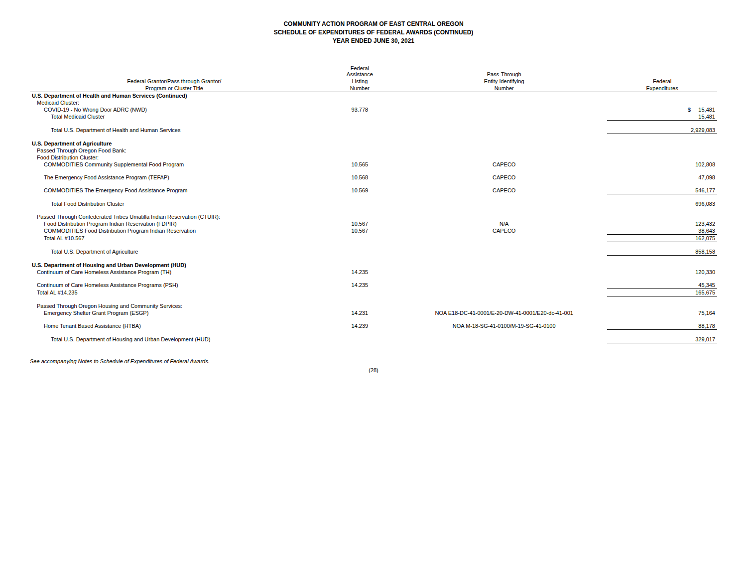COMMUNITY ACTION PROGRAM OF EAST CENTRAL OREGON
SCHEDULE OF EXPENDITURES OF FEDERAL AWARDS (CONTINUED)
YEAR ENDED JUNE 30, 2021
| | Federal Assistance | Pass-Through | |
| --- | --- | --- | --- |
| Federal Grantor/Pass through Grantor/ | Listing | Entity Identifying | Federal |
| Program or Cluster Title | Number | Number | Expenditures |
| U.S. Department of Health and Human Services (Continued) | | | |
| Medicaid Cluster: | | | |
| COVID-19 - No Wrong Door ADRC (NWD) | 93.778 | | $ 15,481 |
| Total Medicaid Cluster | | | 15,481 |
| Total U.S. Department of Health and Human Services | | | 2,929,083 |
| U.S. Department of Agriculture | | | |
| Passed Through Oregon Food Bank: | | | |
| Food Distribution Cluster: | | | |
| COMMODITIES Community Supplemental Food Program | 10.565 | CAPECO | 102,808 |
| The Emergency Food Assistance Program (TEFAP) | 10.568 | CAPECO | 47,098 |
| COMMODITIES The Emergency Food Assistance Program | 10.569 | CAPECO | 546,177 |
| Total Food Distribution Cluster | | | 696,083 |
| Passed Through Confederated Tribes Umatilla Indian Reservation (CTUIR): | | | |
| Food Distribution Program Indian Reservation (FDPIR) | 10.567 | N/A | 123,432 |
| COMMODITIES Food Distribution Program Indian Reservation | 10.567 | CAPECO | 38,643 |
| Total AL #10.567 | | | 162,075 |
| Total U.S. Department of Agriculture | | | 858,158 |
| U.S. Department of Housing and Urban Development (HUD) | | | |
| Continuum of Care Homeless Assistance Program (TH) | 14.235 | | 120,330 |
| Continuum of Care Homeless Assistance Programs (PSH) | 14.235 | | 45,345 |
| Total AL #14.235 | | | 165,675 |
| Passed Through Oregon Housing and Community Services: | | | |
| Emergency Shelter Grant Program (ESGP) | 14.231 | NOA E18-DC-41-0001/E-20-DW-41-0001/E20-dc-41-001 | 75,164 |
| Home Tenant Based Assistance (HTBA) | 14.239 | NOA M-18-SG-41-0100/M-19-SG-41-0100 | 88,178 |
| Total U.S. Department of Housing and Urban Development (HUD) | | | 329,017 |
See accompanying Notes to Schedule of Expenditures of Federal Awards.
(28)